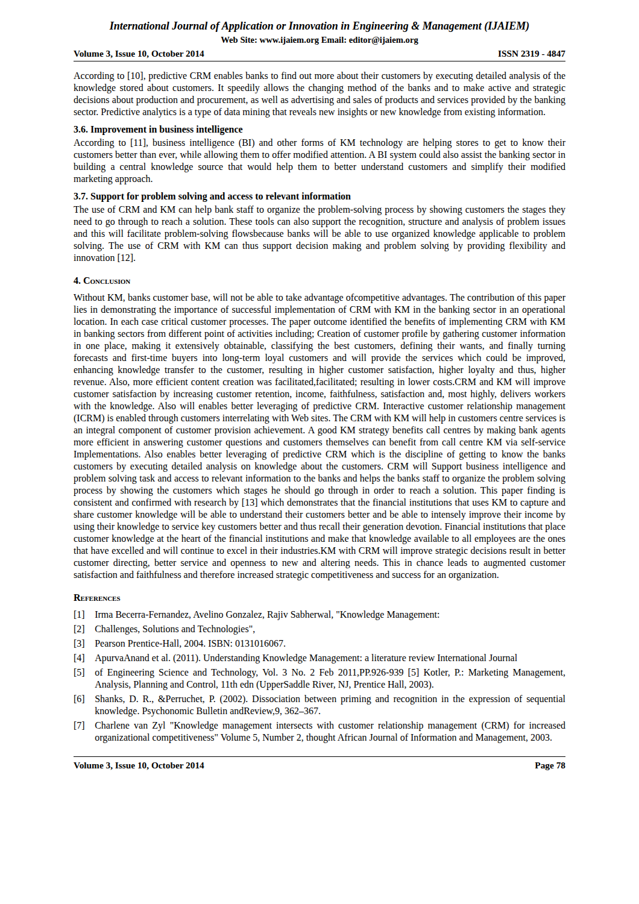International Journal of Application or Innovation in Engineering & Management (IJAIEM)
Web Site: www.ijaiem.org Email: editor@ijaiem.org
Volume 3, Issue 10, October 2014 ISSN 2319 - 4847
According to [10], predictive CRM enables banks to find out more about their customers by executing detailed analysis of the knowledge stored about customers. It speedily allows the changing method of the banks and to make active and strategic decisions about production and procurement, as well as advertising and sales of products and services provided by the banking sector. Predictive analytics is a type of data mining that reveals new insights or new knowledge from existing information.
3.6. Improvement in business intelligence
According to [11], business intelligence (BI) and other forms of KM technology are helping stores to get to know their customers better than ever, while allowing them to offer modified attention. A BI system could also assist the banking sector in building a central knowledge source that would help them to better understand customers and simplify their modified marketing approach.
3.7. Support for problem solving and access to relevant information
The use of CRM and KM can help bank staff to organize the problem-solving process by showing customers the stages they need to go through to reach a solution. These tools can also support the recognition, structure and analysis of problem issues and this will facilitate problem-solving flowsbecause banks will be able to use organized knowledge applicable to problem solving. The use of CRM with KM can thus support decision making and problem solving by providing flexibility and innovation [12].
4. Conclusion
Without KM, banks customer base, will not be able to take advantage ofcompetitive advantages. The contribution of this paper lies in demonstrating the importance of successful implementation of CRM with KM in the banking sector in an operational location. In each case critical customer processes. The paper outcome identified the benefits of implementing CRM with KM in banking sectors from different point of activities including; Creation of customer profile by gathering customer information in one place, making it extensively obtainable, classifying the best customers, defining their wants, and finally turning forecasts and first-time buyers into long-term loyal customers and will provide the services which could be improved, enhancing knowledge transfer to the customer, resulting in higher customer satisfaction, higher loyalty and thus, higher revenue. Also, more efficient content creation was facilitated,facilitated; resulting in lower costs.CRM and KM will improve customer satisfaction by increasing customer retention, income, faithfulness, satisfaction and, most highly, delivers workers with the knowledge. Also will enables better leveraging of predictive CRM. Interactive customer relationship management (ICRM) is enabled through customers interrelating with Web sites. The CRM with KM will help in customers centre services is an integral component of customer provision achievement. A good KM strategy benefits call centres by making bank agents more efficient in answering customer questions and customers themselves can benefit from call centre KM via self-service Implementations. Also enables better leveraging of predictive CRM which is the discipline of getting to know the banks customers by executing detailed analysis on knowledge about the customers. CRM will Support business intelligence and problem solving task and access to relevant information to the banks and helps the banks staff to organize the problem solving process by showing the customers which stages he should go through in order to reach a solution. This paper finding is consistent and confirmed with research by [13] which demonstrates that the financial institutions that uses KM to capture and share customer knowledge will be able to understand their customers better and be able to intensely improve their income by using their knowledge to service key customers better and thus recall their generation devotion. Financial institutions that place customer knowledge at the heart of the financial institutions and make that knowledge available to all employees are the ones that have excelled and will continue to excel in their industries.KM with CRM will improve strategic decisions result in better customer directing, better service and openness to new and altering needs. This in chance leads to augmented customer satisfaction and faithfulness and therefore increased strategic competitiveness and success for an organization.
References
Irma Becerra-Fernandez, Avelino Gonzalez, Rajiv Sabherwal, "Knowledge Management:
Challenges, Solutions and Technologies",
Pearson Prentice-Hall, 2004. ISBN: 0131016067.
ApurvaAnand et al. (2011). Understanding Knowledge Management: a literature review International Journal
of Engineering Science and Technology, Vol. 3 No. 2 Feb 2011,PP.926-939 [5] Kotler, P.: Marketing Management, Analysis, Planning and Control, 11th edn (UpperSaddle River, NJ, Prentice Hall, 2003).
Shanks, D. R., &Perruchet, P. (2002). Dissociation between priming and recognition in the expression of sequential knowledge. Psychonomic Bulletin andReview,9, 362–367.
Charlene van Zyl "Knowledge management intersects with customer relationship management (CRM) for increased organizational competitiveness" Volume 5, Number 2, thought African Journal of Information and Management, 2003.
Volume 3, Issue 10, October 2014 Page 78